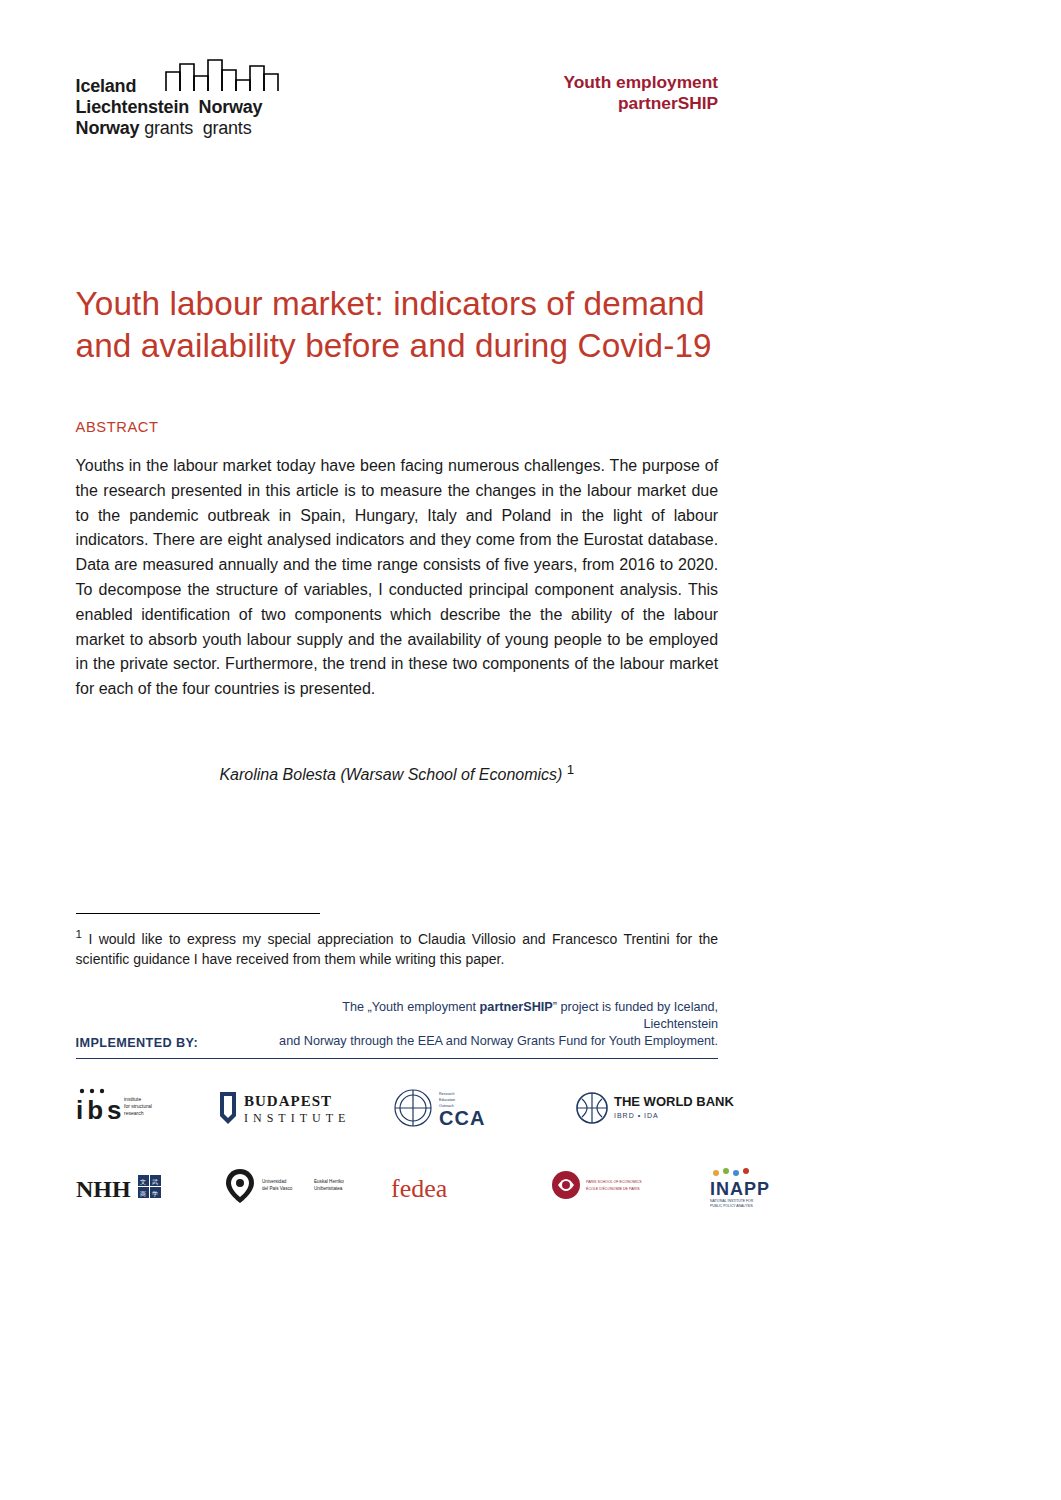Iceland
Liechtenstein Norway
Norway grants grants
Youth employment
partnerSHIP
Youth labour market: indicators of demand and availability before and during Covid-19
Abstract
Youths in the labour market today have been facing numerous challenges. The purpose of the research presented in this article is to measure the changes in the labour market due to the pandemic outbreak in Spain, Hungary, Italy and Poland in the light of labour indicators. There are eight analysed indicators and they come from the Eurostat database. Data are measured annually and the time range consists of five years, from 2016 to 2020. To decompose the structure of variables, I conducted principal component analysis. This enabled identification of two components which describe the the ability of the labour market to absorb youth labour supply and the availability of young people to be employed in the private sector. Furthermore, the trend in these two components of the labour market for each of the four countries is presented.
Karolina Bolesta (Warsaw School of Economics) 1
1 I would like to express my special appreciation to Claudia Villosio and Francesco Trentini for the scientific guidance I have received from them while writing this paper.
IMPLEMENTED BY:
The „Youth employment partnerSHIP” project is funded by Iceland, Liechtenstein
and Norway through the EEA and Norway Grants Fund for Youth Employment.
ibs institute for structural research
BUDAPEST INSTITUTE
Research Education Outreach CCA
THE WORLD BANK IBRD • IDA
NHH 文 武 商 学
Universidad del País Vasco Euskal Herriko Unibertsitatea
fedea
PARIS SCHOOL OF ECONOMICS ÉCOLE D'ÉCONOMIE DE PARIS
INAPP NATIONAL INSTITUTE FOR PUBLIC POLICY ANALYSIS